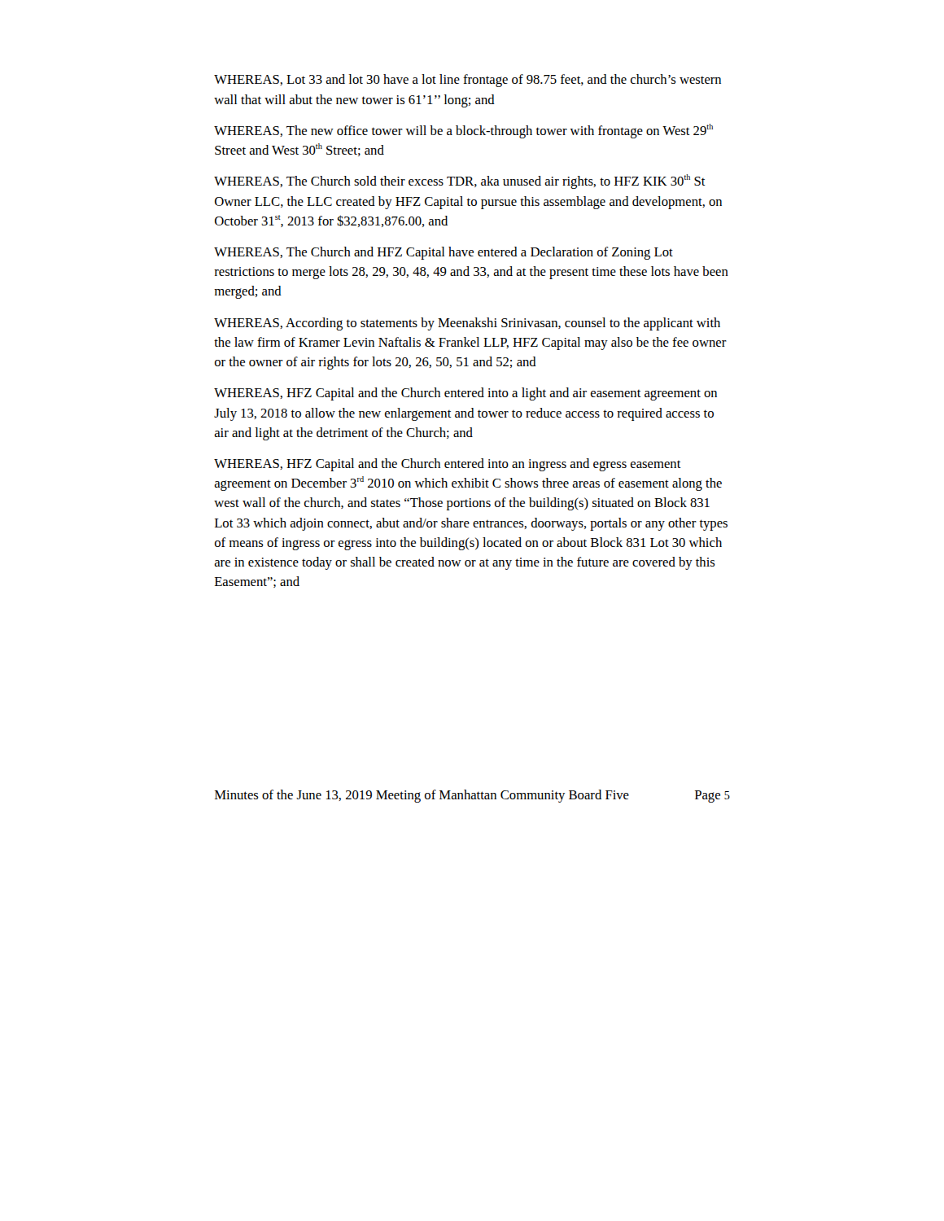WHEREAS, Lot 33 and lot 30 have a lot line frontage of 98.75 feet, and the church’s western wall that will abut the new tower is 61’1’’ long; and
WHEREAS, The new office tower will be a block-through tower with frontage on West 29th Street and West 30th Street; and
WHEREAS, The Church sold their excess TDR, aka unused air rights, to HFZ KIK 30th St Owner LLC, the LLC created by HFZ Capital to pursue this assemblage and development, on October 31st, 2013 for $32,831,876.00, and
WHEREAS, The Church and HFZ Capital have entered a Declaration of Zoning Lot restrictions to merge lots 28, 29, 30, 48, 49 and 33, and at the present time these lots have been merged; and
WHEREAS, According to statements by Meenakshi Srinivasan, counsel to the applicant with the law firm of Kramer Levin Naftalis & Frankel LLP, HFZ Capital may also be the fee owner or the owner of air rights for lots 20, 26, 50, 51 and 52; and
WHEREAS, HFZ Capital and the Church entered into a light and air easement agreement on July 13, 2018 to allow the new enlargement and tower to reduce access to required access to air and light at the detriment of the Church; and
WHEREAS, HFZ Capital and the Church entered into an ingress and egress easement agreement on December 3rd 2010 on which exhibit C shows three areas of easement along the west wall of the church, and states “Those portions of the building(s) situated on Block 831 Lot 33 which adjoin connect, abut and/or share entrances, doorways, portals or any other types of means of ingress or egress into the building(s) located on or about Block 831 Lot 30 which are in existence today or shall be created now or at any time in the future are covered by this Easement”; and
Minutes of the June 13, 2019 Meeting of Manhattan Community Board Five
Page 5